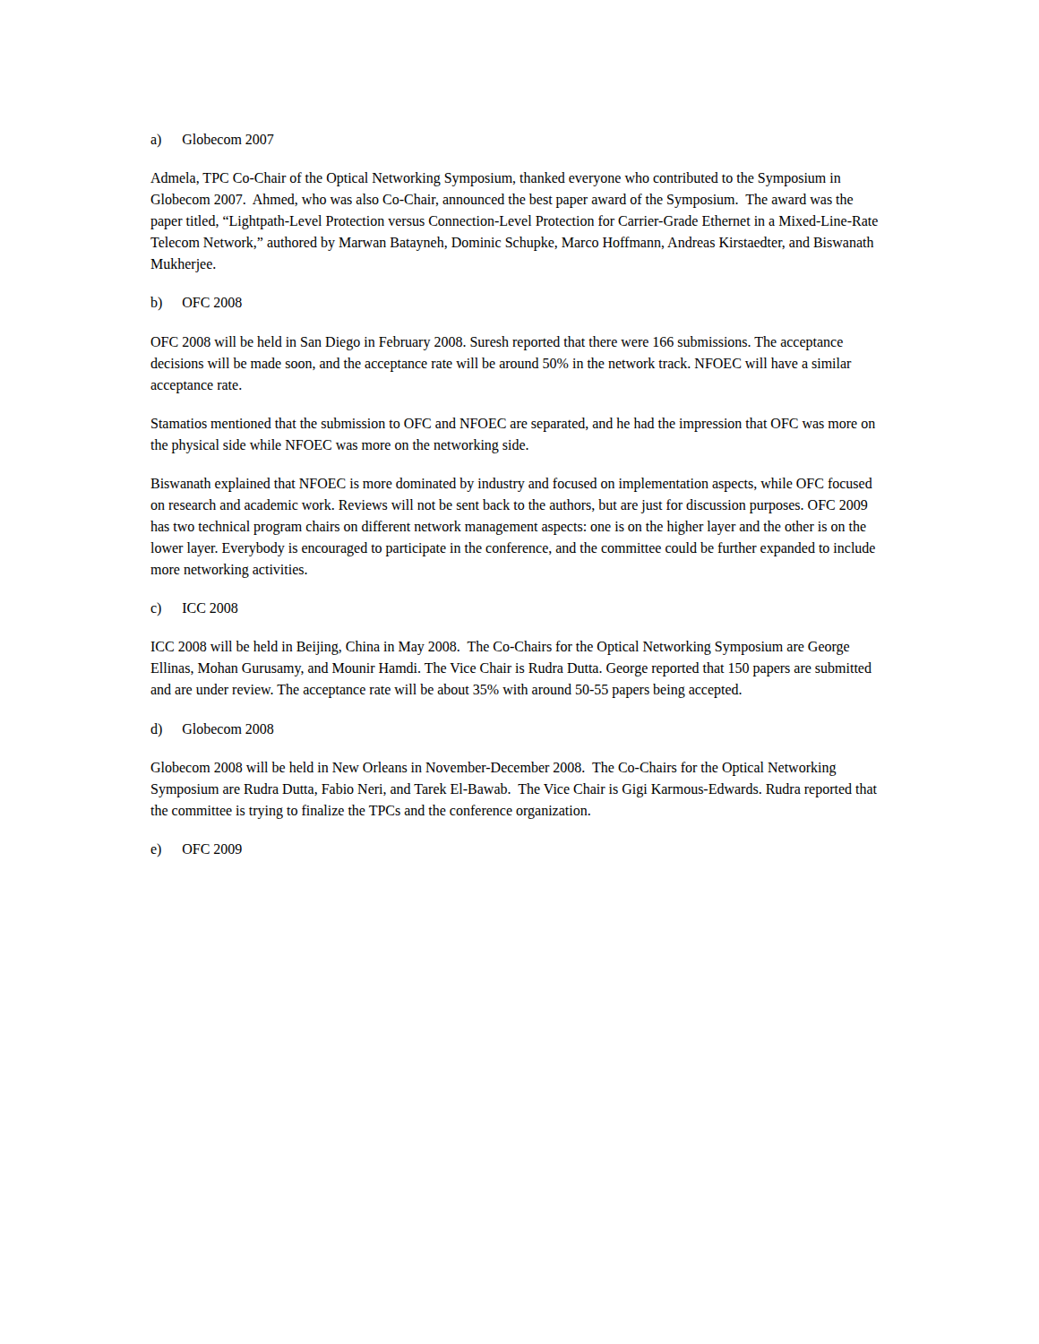a) Globecom 2007
Admela, TPC Co-Chair of the Optical Networking Symposium, thanked everyone who contributed to the Symposium in Globecom 2007. Ahmed, who was also Co-Chair, announced the best paper award of the Symposium. The award was the paper titled, “Lightpath-Level Protection versus Connection-Level Protection for Carrier-Grade Ethernet in a Mixed-Line-Rate Telecom Network,” authored by Marwan Batayneh, Dominic Schupke, Marco Hoffmann, Andreas Kirstaedter, and Biswanath Mukherjee.
b) OFC 2008
OFC 2008 will be held in San Diego in February 2008. Suresh reported that there were 166 submissions. The acceptance decisions will be made soon, and the acceptance rate will be around 50% in the network track. NFOEC will have a similar acceptance rate.
Stamatios mentioned that the submission to OFC and NFOEC are separated, and he had the impression that OFC was more on the physical side while NFOEC was more on the networking side.
Biswanath explained that NFOEC is more dominated by industry and focused on implementation aspects, while OFC focused on research and academic work. Reviews will not be sent back to the authors, but are just for discussion purposes. OFC 2009 has two technical program chairs on different network management aspects: one is on the higher layer and the other is on the lower layer. Everybody is encouraged to participate in the conference, and the committee could be further expanded to include more networking activities.
c) ICC 2008
ICC 2008 will be held in Beijing, China in May 2008. The Co-Chairs for the Optical Networking Symposium are George Ellinas, Mohan Gurusamy, and Mounir Hamdi. The Vice Chair is Rudra Dutta. George reported that 150 papers are submitted and are under review. The acceptance rate will be about 35% with around 50-55 papers being accepted.
d) Globecom 2008
Globecom 2008 will be held in New Orleans in November-December 2008. The Co-Chairs for the Optical Networking Symposium are Rudra Dutta, Fabio Neri, and Tarek El-Bawab. The Vice Chair is Gigi Karmous-Edwards. Rudra reported that the committee is trying to finalize the TPCs and the conference organization.
e) OFC 2009